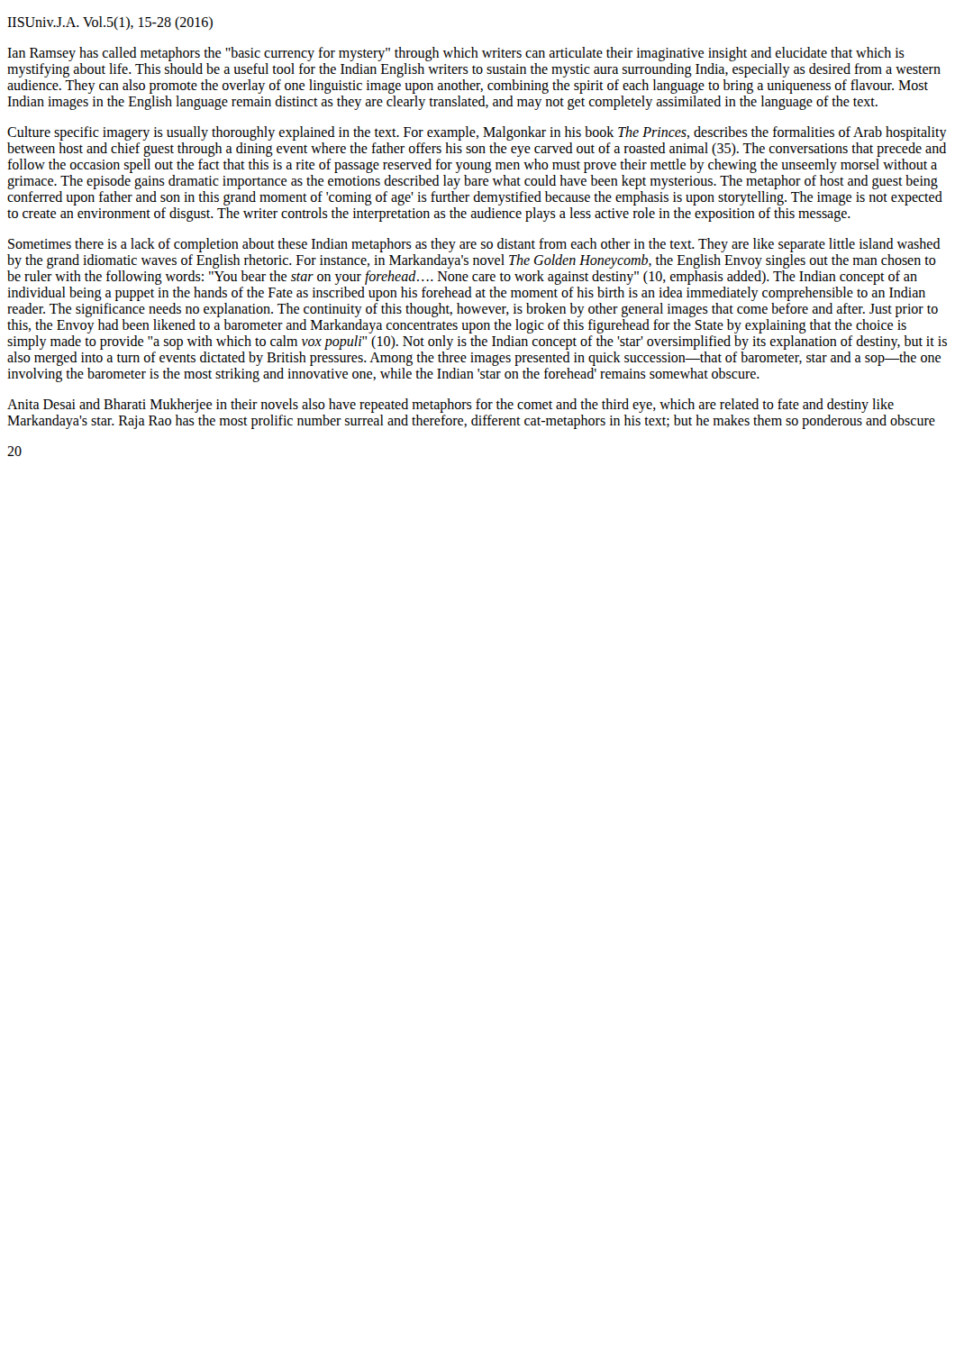IISUniv.J.A. Vol.5(1), 15-28 (2016)
Ian Ramsey has called metaphors the "basic currency for mystery" through which writers can articulate their imaginative insight and elucidate that which is mystifying about life. This should be a useful tool for the Indian English writers to sustain the mystic aura surrounding India, especially as desired from a western audience. They can also promote the overlay of one linguistic image upon another, combining the spirit of each language to bring a uniqueness of flavour. Most Indian images in the English language remain distinct as they are clearly translated, and may not get completely assimilated in the language of the text.
Culture specific imagery is usually thoroughly explained in the text. For example, Malgonkar in his book The Princes, describes the formalities of Arab hospitality between host and chief guest through a dining event where the father offers his son the eye carved out of a roasted animal (35). The conversations that precede and follow the occasion spell out the fact that this is a rite of passage reserved for young men who must prove their mettle by chewing the unseemly morsel without a grimace. The episode gains dramatic importance as the emotions described lay bare what could have been kept mysterious. The metaphor of host and guest being conferred upon father and son in this grand moment of 'coming of age' is further demystified because the emphasis is upon storytelling. The image is not expected to create an environment of disgust. The writer controls the interpretation as the audience plays a less active role in the exposition of this message.
Sometimes there is a lack of completion about these Indian metaphors as they are so distant from each other in the text. They are like separate little island washed by the grand idiomatic waves of English rhetoric. For instance, in Markandaya's novel The Golden Honeycomb, the English Envoy singles out the man chosen to be ruler with the following words: "You bear the star on your forehead…. None care to work against destiny" (10, emphasis added). The Indian concept of an individual being a puppet in the hands of the Fate as inscribed upon his forehead at the moment of his birth is an idea immediately comprehensible to an Indian reader. The significance needs no explanation. The continuity of this thought, however, is broken by other general images that come before and after. Just prior to this, the Envoy had been likened to a barometer and Markandaya concentrates upon the logic of this figurehead for the State by explaining that the choice is simply made to provide "a sop with which to calm vox populi" (10). Not only is the Indian concept of the 'star' oversimplified by its explanation of destiny, but it is also merged into a turn of events dictated by British pressures. Among the three images presented in quick succession—that of barometer, star and a sop—the one involving the barometer is the most striking and innovative one, while the Indian 'star on the forehead' remains somewhat obscure.
Anita Desai and Bharati Mukherjee in their novels also have repeated metaphors for the comet and the third eye, which are related to fate and destiny like Markandaya's star. Raja Rao has the most prolific number surreal and therefore, different cat-metaphors in his text; but he makes them so ponderous and obscure
20